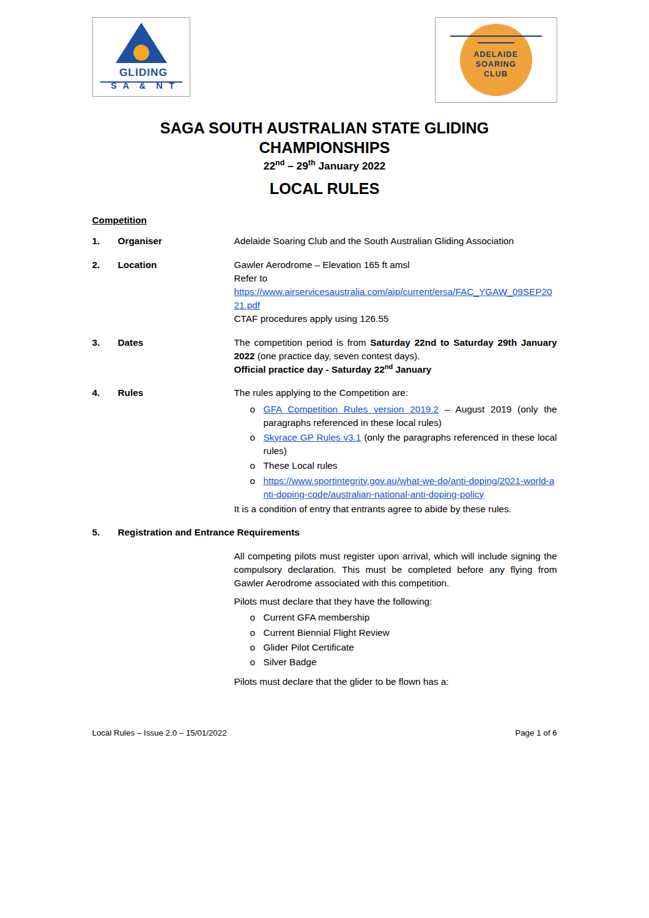GLIDING
S A & N T
ADELAIDE
SOARING
CLUB
SAGA SOUTH AUSTRALIAN STATE GLIDING
CHAMPIONSHIPS
22nd – 29th January 2022
LOCAL RULES
Competition
| 1. | Organiser | Adelaide Soaring Club and the South Australian Gliding Association |
| 2. | Location | Gawler Aerodrome – Elevation 165 ft amsl Refer to https://www.airservicesaustralia.com/aip/current/ersa/FAC_YGAW_09SEP2021.pdf CTAF procedures apply using 126.55 |
| 3. | Dates | The competition period is from Saturday 22nd to Saturday 29th January 2022 (one practice day, seven contest days). Official practice day - Saturday 22 nd January |
| 4. | Rules | The rules applying to the Competition are: GFA Competition Rules version 2019.2 – August 2019 (only the paragraphs referenced in these local rules) Skyrace GP Rules v3.1 (only the paragraphs referenced in these local rules) These Local rules https://www.sportintegrity.gov.au/what-we-do/anti-doping/2021-world-anti-doping-code/australian-national-anti-doping-policy It is a condition of entry that entrants agree to abide by these rules. |
| 5. | Registration and Entrance Requirements |
| | | All competing pilots must register upon arrival, which will include signing the compulsory declaration. This must be completed before any flying from Gawler Aerodrome associated with this competition. Pilots must declare that they have the following: Current GFA membership Current Biennial Flight Review Glider Pilot Certificate Silver Badge Pilots must declare that the glider to be flown has a: |
Local Rules – Issue 2.0 – 15/01/2022
Page 1 of 6